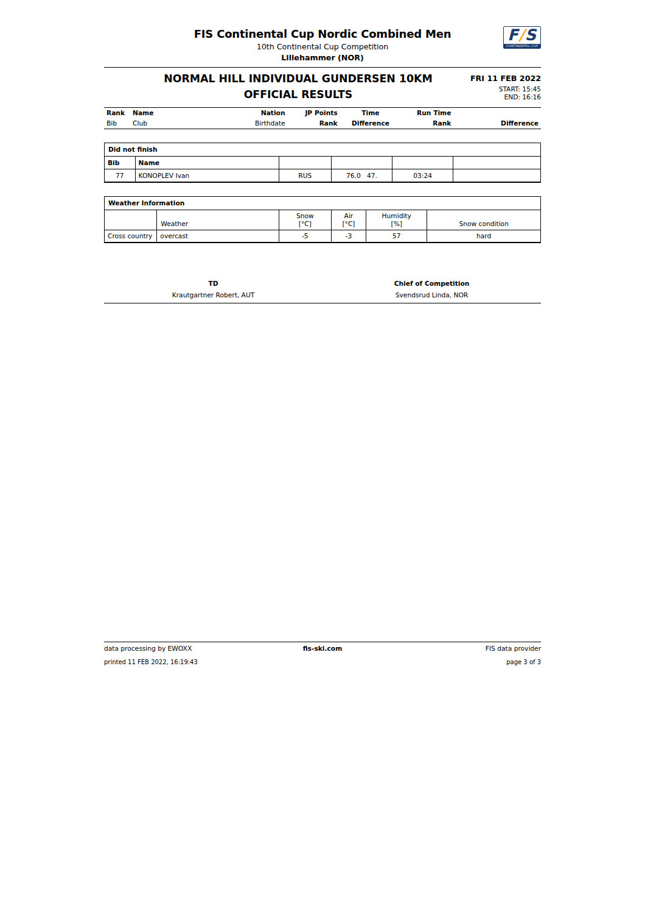F/S
CONTINENTAL CUP
FIS Continental Cup Nordic Combined Men
10th Continental Cup Competition
Lillehammer (NOR)
NORMAL HILL INDIVIDUAL GUNDERSEN 10KM
OFFICIAL RESULTS
FRI 11 FEB 2022
START: 15:45
END: 16:16
| Rank | Name | Nation | JP Points | Time | Run Time | |
| Bib | Club | Birthdate | Rank | Difference | Rank | Difference |
Did not finish
| Bib | Name | | | | |
| --- | --- | --- | --- | --- | --- |
| 77 | KONOPLEV Ivan | RUS | 76.0 47. | 03:24 | |
Weather Information
| | Weather | Snow [°C] | Air [°C] | Humidity [%] | Snow condition |
| Cross country | overcast | -5 | -3 | 57 | hard |
TD
Krautgartner Robert, AUT
Chief of Competition
Svendsrud Linda, NOR
data processing by EWOXX
fis-ski.com
FIS data provider
printed 11 FEB 2022, 16:19:43
page 3 of 3